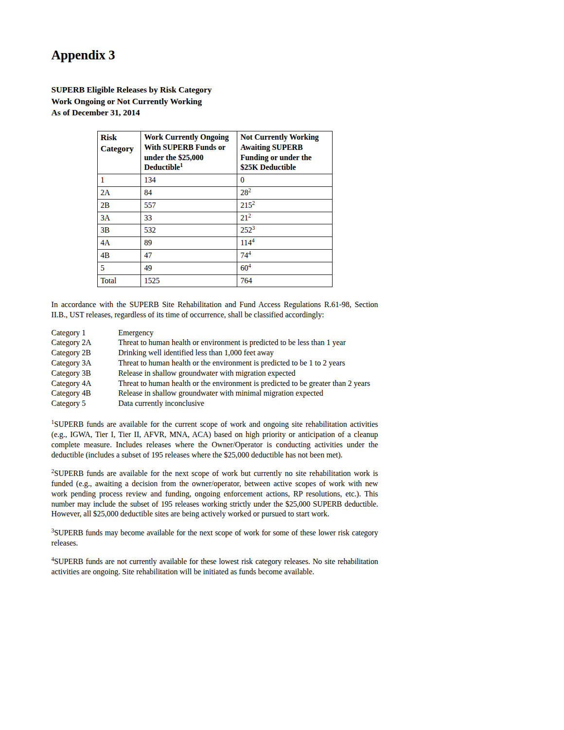Appendix 3
SUPERB Eligible Releases by Risk Category
Work Ongoing or Not Currently Working
As of December 31, 2014
| Risk Category | Work Currently Ongoing With SUPERB Funds or under the $25,000 Deductible 1 | Not Currently Working Awaiting SUPERB Funding or under the $25K Deductible |
| --- | --- | --- |
| 1 | 134 | 0 |
| 2A | 84 | 28 2 |
| 2B | 557 | 215 2 |
| 3A | 33 | 21 2 |
| 3B | 532 | 252 3 |
| 4A | 89 | 114 4 |
| 4B | 47 | 74 4 |
| 5 | 49 | 60 4 |
| Total | 1525 | 764 |
In accordance with the SUPERB Site Rehabilitation and Fund Access Regulations R.61-98, Section II.B., UST releases, regardless of its time of occurrence, shall be classified accordingly:
Category 1 Emergency
Category 2AThreat to human health or environment is predicted to be less than 1 year
Category 2BDrinking well identified less than 1,000 feet away
Category 3AThreat to human health or the environment is predicted to be 1 to 2 years
Category 3BRelease in shallow groundwater with migration expected
Category 4AThreat to human health or the environment is predicted to be greater than 2 years
Category 4BRelease in shallow groundwater with minimal migration expected
Category 5 Data currently inconclusive
1SUPERB funds are available for the current scope of work and ongoing site rehabilitation activities (e.g., IGWA, Tier I, Tier II, AFVR, MNA, ACA) based on high priority or anticipation of a cleanup complete measure. Includes releases where the Owner/Operator is conducting activities under the deductible (includes a subset of 195 releases where the $25,000 deductible has not been met).
2SUPERB funds are available for the next scope of work but currently no site rehabilitation work is funded (e.g., awaiting a decision from the owner/operator, between active scopes of work with new work pending process review and funding, ongoing enforcement actions, RP resolutions, etc.). This number may include the subset of 195 releases working strictly under the $25,000 SUPERB deductible. However, all $25,000 deductible sites are being actively worked or pursued to start work.
3SUPERB funds may become available for the next scope of work for some of these lower risk category releases.
4SUPERB funds are not currently available for these lowest risk category releases. No site rehabilitation activities are ongoing. Site rehabilitation will be initiated as funds become available.